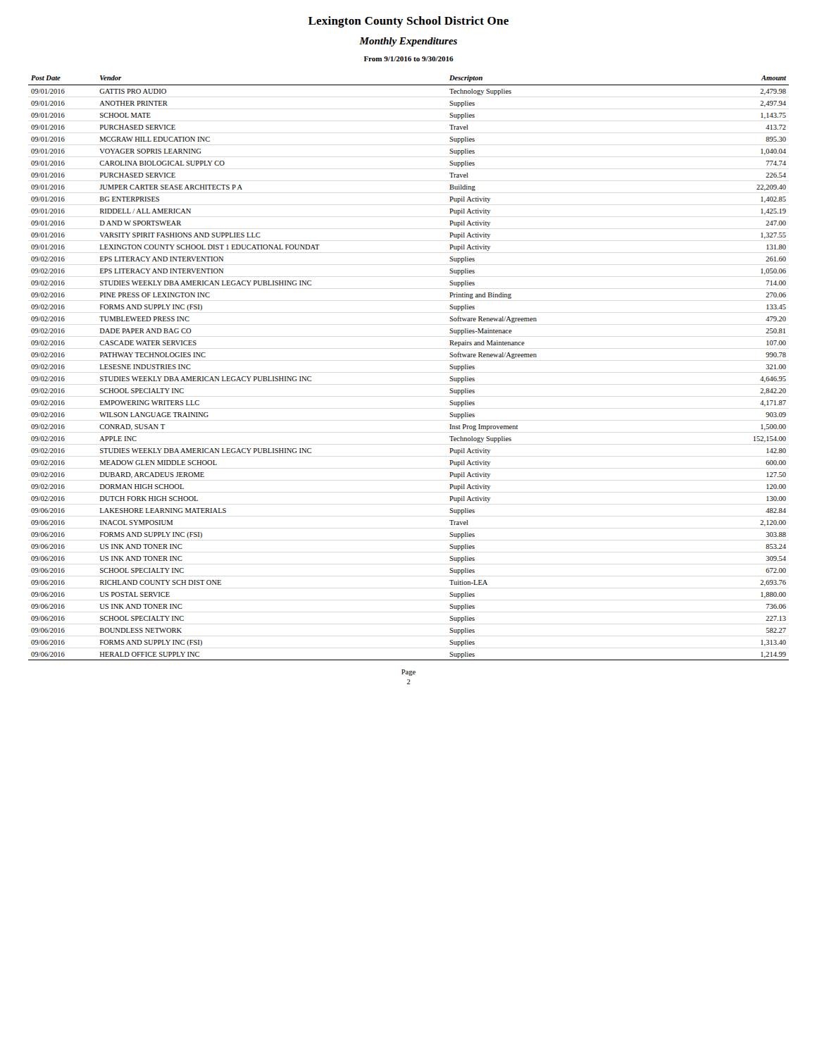Lexington County School District One
Monthly Expenditures
From 9/1/2016 to 9/30/2016
| Post Date | Vendor | Descripton | Amount |
| --- | --- | --- | --- |
| 09/01/2016 | GATTIS PRO AUDIO | Technology Supplies | 2,479.98 |
| 09/01/2016 | ANOTHER PRINTER | Supplies | 2,497.94 |
| 09/01/2016 | SCHOOL MATE | Supplies | 1,143.75 |
| 09/01/2016 | PURCHASED SERVICE | Travel | 413.72 |
| 09/01/2016 | MCGRAW HILL EDUCATION INC | Supplies | 895.30 |
| 09/01/2016 | VOYAGER SOPRIS LEARNING | Supplies | 1,040.04 |
| 09/01/2016 | CAROLINA BIOLOGICAL SUPPLY CO | Supplies | 774.74 |
| 09/01/2016 | PURCHASED SERVICE | Travel | 226.54 |
| 09/01/2016 | JUMPER CARTER SEASE ARCHITECTS P A | Building | 22,209.40 |
| 09/01/2016 | BG ENTERPRISES | Pupil Activity | 1,402.85 |
| 09/01/2016 | RIDDELL / ALL AMERICAN | Pupil Activity | 1,425.19 |
| 09/01/2016 | D AND W SPORTSWEAR | Pupil Activity | 247.00 |
| 09/01/2016 | VARSITY SPIRIT FASHIONS AND SUPPLIES LLC | Pupil Activity | 1,327.55 |
| 09/01/2016 | LEXINGTON COUNTY SCHOOL DIST 1 EDUCATIONAL FOUNDAT | Pupil Activity | 131.80 |
| 09/02/2016 | EPS LITERACY AND INTERVENTION | Supplies | 261.60 |
| 09/02/2016 | EPS LITERACY AND INTERVENTION | Supplies | 1,050.06 |
| 09/02/2016 | STUDIES WEEKLY DBA AMERICAN LEGACY PUBLISHING INC | Supplies | 714.00 |
| 09/02/2016 | PINE PRESS OF LEXINGTON INC | Printing and Binding | 270.06 |
| 09/02/2016 | FORMS AND SUPPLY INC (FSI) | Supplies | 133.45 |
| 09/02/2016 | TUMBLEWEED PRESS INC | Software Renewal/Agreemen | 479.20 |
| 09/02/2016 | DADE PAPER AND BAG CO | Supplies-Maintenace | 250.81 |
| 09/02/2016 | CASCADE WATER SERVICES | Repairs and Maintenance | 107.00 |
| 09/02/2016 | PATHWAY TECHNOLOGIES INC | Software Renewal/Agreemen | 990.78 |
| 09/02/2016 | LESESNE INDUSTRIES INC | Supplies | 321.00 |
| 09/02/2016 | STUDIES WEEKLY DBA AMERICAN LEGACY PUBLISHING INC | Supplies | 4,646.95 |
| 09/02/2016 | SCHOOL SPECIALTY INC | Supplies | 2,842.20 |
| 09/02/2016 | EMPOWERING WRITERS LLC | Supplies | 4,171.87 |
| 09/02/2016 | WILSON LANGUAGE TRAINING | Supplies | 903.09 |
| 09/02/2016 | CONRAD, SUSAN T | Inst Prog Improvement | 1,500.00 |
| 09/02/2016 | APPLE INC | Technology Supplies | 152,154.00 |
| 09/02/2016 | STUDIES WEEKLY DBA AMERICAN LEGACY PUBLISHING INC | Pupil Activity | 142.80 |
| 09/02/2016 | MEADOW GLEN MIDDLE SCHOOL | Pupil Activity | 600.00 |
| 09/02/2016 | DUBARD, ARCADEUS JEROME | Pupil Activity | 127.50 |
| 09/02/2016 | DORMAN HIGH SCHOOL | Pupil Activity | 120.00 |
| 09/02/2016 | DUTCH FORK HIGH SCHOOL | Pupil Activity | 130.00 |
| 09/06/2016 | LAKESHORE LEARNING MATERIALS | Supplies | 482.84 |
| 09/06/2016 | INACOL SYMPOSIUM | Travel | 2,120.00 |
| 09/06/2016 | FORMS AND SUPPLY INC (FSI) | Supplies | 303.88 |
| 09/06/2016 | US INK AND TONER INC | Supplies | 853.24 |
| 09/06/2016 | US INK AND TONER INC | Supplies | 309.54 |
| 09/06/2016 | SCHOOL SPECIALTY INC | Supplies | 672.00 |
| 09/06/2016 | RICHLAND COUNTY SCH DIST ONE | Tuition-LEA | 2,693.76 |
| 09/06/2016 | US POSTAL SERVICE | Supplies | 1,880.00 |
| 09/06/2016 | US INK AND TONER INC | Supplies | 736.06 |
| 09/06/2016 | SCHOOL SPECIALTY INC | Supplies | 227.13 |
| 09/06/2016 | BOUNDLESS NETWORK | Supplies | 582.27 |
| 09/06/2016 | FORMS AND SUPPLY INC (FSI) | Supplies | 1,313.40 |
| 09/06/2016 | HERALD OFFICE SUPPLY INC | Supplies | 1,214.99 |
Page
2